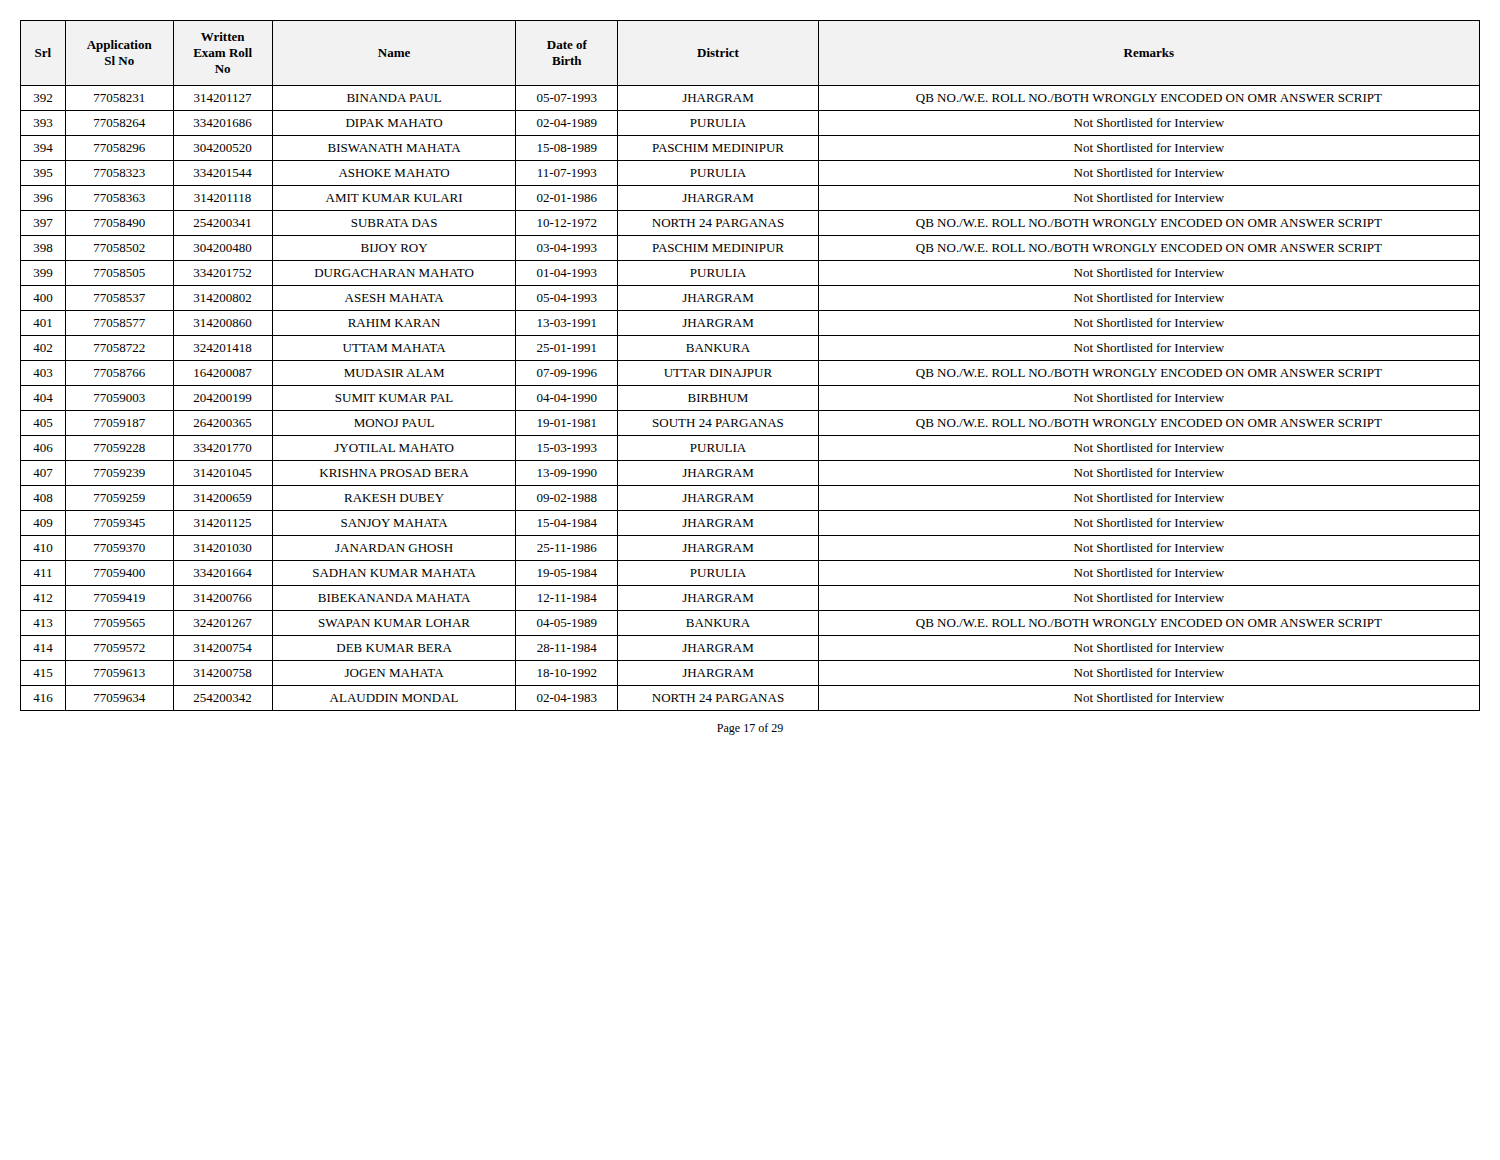| Srl | Application Sl No | Written Exam Roll No | Name | Date of Birth | District | Remarks |
| --- | --- | --- | --- | --- | --- | --- |
| 392 | 77058231 | 314201127 | BINANDA PAUL | 05-07-1993 | JHARGRAM | QB NO./W.E. ROLL NO./BOTH WRONGLY ENCODED ON OMR ANSWER SCRIPT |
| 393 | 77058264 | 334201686 | DIPAK MAHATO | 02-04-1989 | PURULIA | Not Shortlisted for Interview |
| 394 | 77058296 | 304200520 | BISWANATH MAHATA | 15-08-1989 | PASCHIM MEDINIPUR | Not Shortlisted for Interview |
| 395 | 77058323 | 334201544 | ASHOKE MAHATO | 11-07-1993 | PURULIA | Not Shortlisted for Interview |
| 396 | 77058363 | 314201118 | AMIT KUMAR KULARI | 02-01-1986 | JHARGRAM | Not Shortlisted for Interview |
| 397 | 77058490 | 254200341 | SUBRATA DAS | 10-12-1972 | NORTH 24 PARGANAS | QB NO./W.E. ROLL NO./BOTH WRONGLY ENCODED ON OMR ANSWER SCRIPT |
| 398 | 77058502 | 304200480 | BIJOY ROY | 03-04-1993 | PASCHIM MEDINIPUR | QB NO./W.E. ROLL NO./BOTH WRONGLY ENCODED ON OMR ANSWER SCRIPT |
| 399 | 77058505 | 334201752 | DURGACHARAN MAHATO | 01-04-1993 | PURULIA | Not Shortlisted for Interview |
| 400 | 77058537 | 314200802 | ASESH MAHATA | 05-04-1993 | JHARGRAM | Not Shortlisted for Interview |
| 401 | 77058577 | 314200860 | RAHIM KARAN | 13-03-1991 | JHARGRAM | Not Shortlisted for Interview |
| 402 | 77058722 | 324201418 | UTTAM MAHATA | 25-01-1991 | BANKURA | Not Shortlisted for Interview |
| 403 | 77058766 | 164200087 | MUDASIR ALAM | 07-09-1996 | UTTAR DINAJPUR | QB NO./W.E. ROLL NO./BOTH WRONGLY ENCODED ON OMR ANSWER SCRIPT |
| 404 | 77059003 | 204200199 | SUMIT KUMAR PAL | 04-04-1990 | BIRBHUM | Not Shortlisted for Interview |
| 405 | 77059187 | 264200365 | MONOJ PAUL | 19-01-1981 | SOUTH 24 PARGANAS | QB NO./W.E. ROLL NO./BOTH WRONGLY ENCODED ON OMR ANSWER SCRIPT |
| 406 | 77059228 | 334201770 | JYOTILAL MAHATO | 15-03-1993 | PURULIA | Not Shortlisted for Interview |
| 407 | 77059239 | 314201045 | KRISHNA PROSAD BERA | 13-09-1990 | JHARGRAM | Not Shortlisted for Interview |
| 408 | 77059259 | 314200659 | RAKESH DUBEY | 09-02-1988 | JHARGRAM | Not Shortlisted for Interview |
| 409 | 77059345 | 314201125 | SANJOY MAHATA | 15-04-1984 | JHARGRAM | Not Shortlisted for Interview |
| 410 | 77059370 | 314201030 | JANARDAN GHOSH | 25-11-1986 | JHARGRAM | Not Shortlisted for Interview |
| 411 | 77059400 | 334201664 | SADHAN KUMAR MAHATA | 19-05-1984 | PURULIA | Not Shortlisted for Interview |
| 412 | 77059419 | 314200766 | BIBEKANANDA MAHATA | 12-11-1984 | JHARGRAM | Not Shortlisted for Interview |
| 413 | 77059565 | 324201267 | SWAPAN KUMAR LOHAR | 04-05-1989 | BANKURA | QB NO./W.E. ROLL NO./BOTH WRONGLY ENCODED ON OMR ANSWER SCRIPT |
| 414 | 77059572 | 314200754 | DEB KUMAR BERA | 28-11-1984 | JHARGRAM | Not Shortlisted for Interview |
| 415 | 77059613 | 314200758 | JOGEN MAHATA | 18-10-1992 | JHARGRAM | Not Shortlisted for Interview |
| 416 | 77059634 | 254200342 | ALAUDDIN MONDAL | 02-04-1983 | NORTH 24 PARGANAS | Not Shortlisted for Interview |
Page 17 of 29